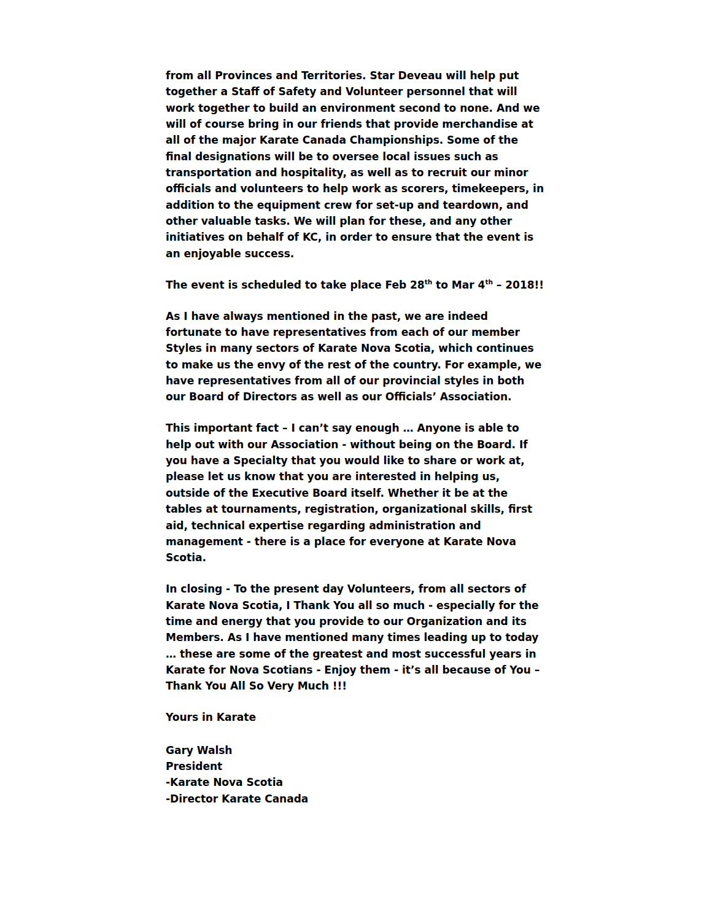from all Provinces and Territories. Star Deveau will help put together a Staff of Safety and Volunteer personnel that will work together to build an environment second to none. And we will of course bring in our friends that provide merchandise at all of the major Karate Canada Championships. Some of the final designations will be to oversee local issues such as transportation and hospitality, as well as to recruit our minor officials and volunteers to help work as scorers, timekeepers, in addition to the equipment crew for set-up and teardown, and other valuable tasks. We will plan for these, and any other initiatives on behalf of KC, in order to ensure that the event is an enjoyable success.
The event is scheduled to take place Feb 28th to Mar 4th – 2018!!
As I have always mentioned in the past, we are indeed fortunate to have representatives from each of our member Styles in many sectors of Karate Nova Scotia, which continues to make us the envy of the rest of the country. For example, we have representatives from all of our provincial styles in both our Board of Directors as well as our Officials’ Association.
This important fact – I can’t say enough … Anyone is able to help out with our Association - without being on the Board. If you have a Specialty that you would like to share or work at, please let us know that you are interested in helping us, outside of the Executive Board itself. Whether it be at the tables at tournaments, registration, organizational skills, first aid, technical expertise regarding administration and management - there is a place for everyone at Karate Nova Scotia.
In closing - To the present day Volunteers, from all sectors of Karate Nova Scotia, I Thank You all so much - especially for the time and energy that you provide to our Organization and its Members. As I have mentioned many times leading up to today … these are some of the greatest and most successful years in Karate for Nova Scotians - Enjoy them - it’s all because of You – Thank You All So Very Much !!!
Yours in Karate
Gary Walsh
President
-Karate Nova Scotia
-Director Karate Canada